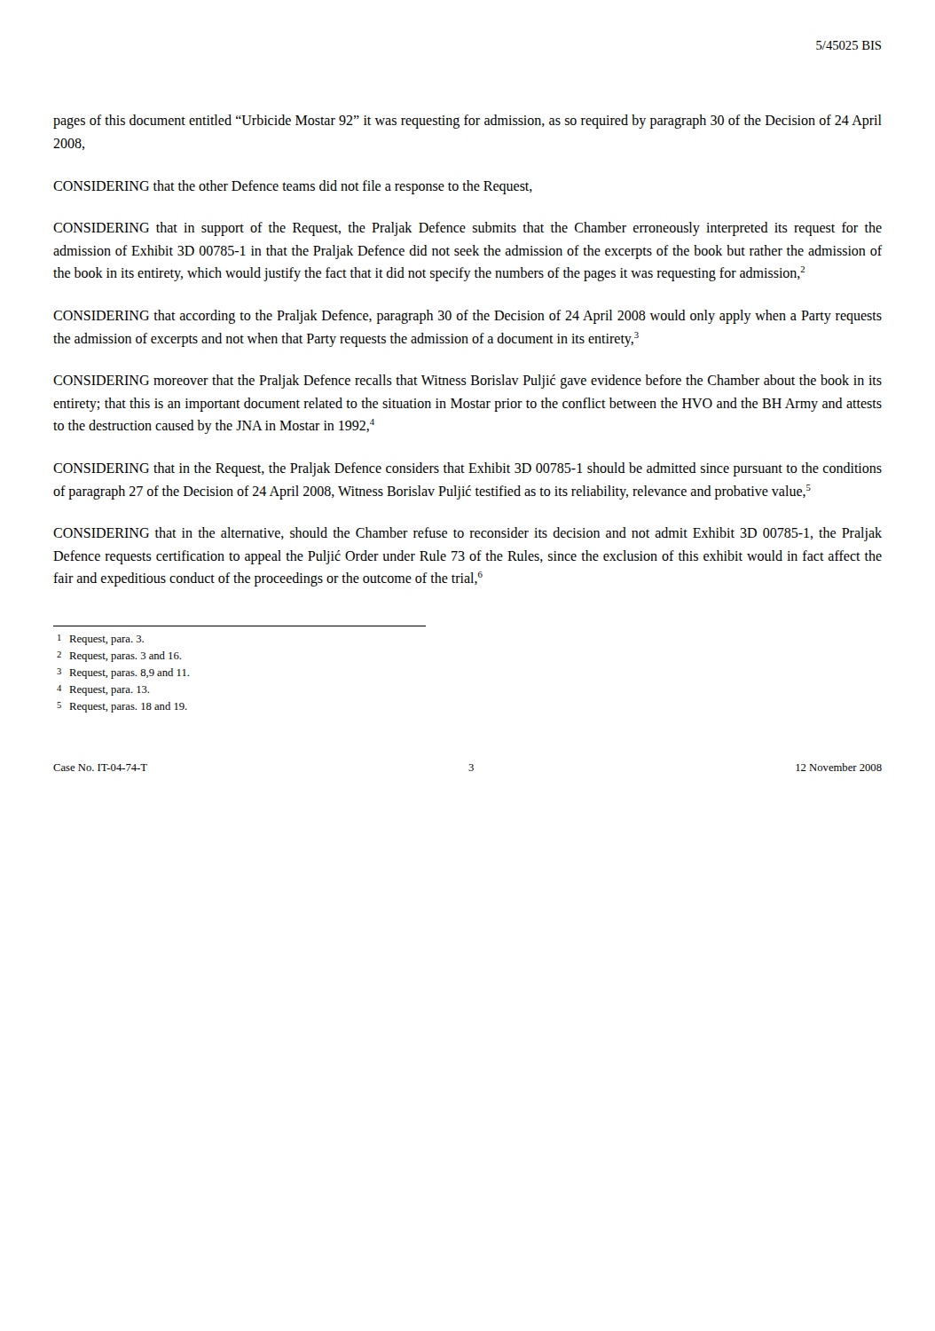5/45025 BIS
pages of this document entitled “Urbicide Mostar 92” it was requesting for admission, as so required by paragraph 30 of the Decision of 24 April 2008,
CONSIDERING that the other Defence teams did not file a response to the Request,
CONSIDERING that in support of the Request, the Praljak Defence submits that the Chamber erroneously interpreted its request for the admission of Exhibit 3D 00785-1 in that the Praljak Defence did not seek the admission of the excerpts of the book but rather the admission of the book in its entirety, which would justify the fact that it did not specify the numbers of the pages it was requesting for admission,2
CONSIDERING that according to the Praljak Defence, paragraph 30 of the Decision of 24 April 2008 would only apply when a Party requests the admission of excerpts and not when that Party requests the admission of a document in its entirety,3
CONSIDERING moreover that the Praljak Defence recalls that Witness Borislav Puljić gave evidence before the Chamber about the book in its entirety; that this is an important document related to the situation in Mostar prior to the conflict between the HVO and the BH Army and attests to the destruction caused by the JNA in Mostar in 1992,4
CONSIDERING that in the Request, the Praljak Defence considers that Exhibit 3D 00785-1 should be admitted since pursuant to the conditions of paragraph 27 of the Decision of 24 April 2008, Witness Borislav Puljić testified as to its reliability, relevance and probative value,5
CONSIDERING that in the alternative, should the Chamber refuse to reconsider its decision and not admit Exhibit 3D 00785-1, the Praljak Defence requests certification to appeal the Puljić Order under Rule 73 of the Rules, since the exclusion of this exhibit would in fact affect the fair and expeditious conduct of the proceedings or the outcome of the trial,6
Request, para. 3.
Request, paras. 3 and 16.
Request, paras. 8,9 and 11.
Request, para. 13.
Request, paras. 18 and 19.
Case No. IT-04-74-T 3 12 November 2008